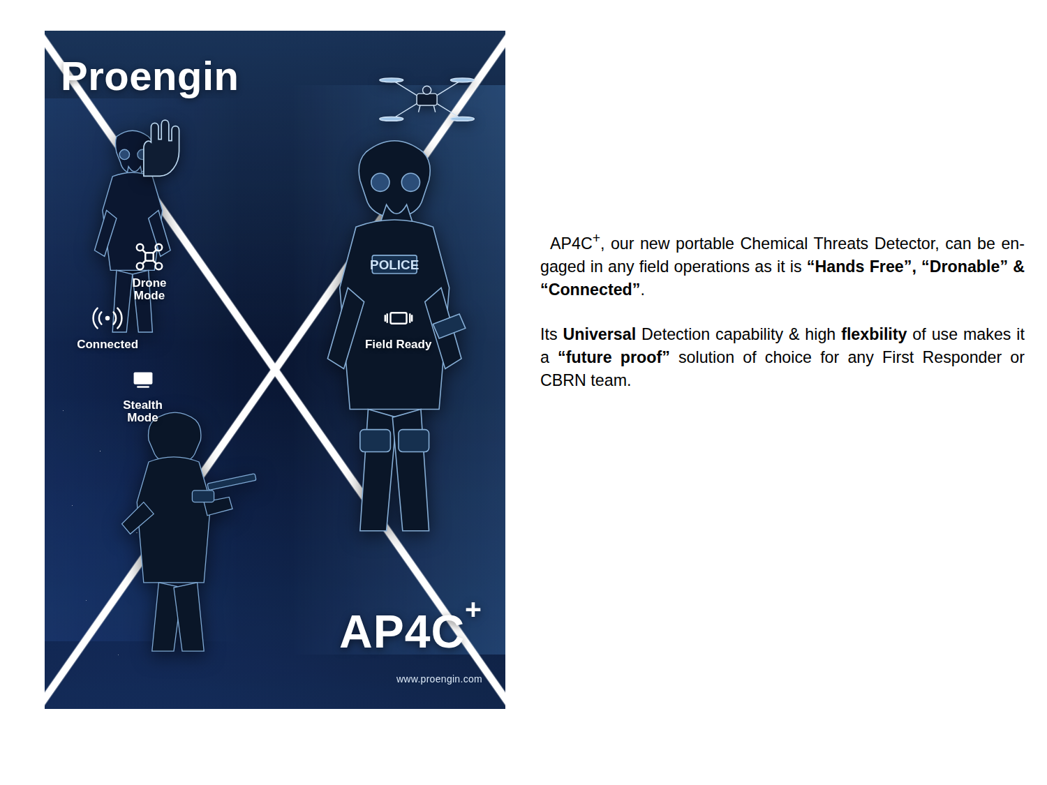Proengin
POLICE
Drone
Mode
Connected
Field Ready
Stealth
Mode
AP4C+
www.proengin.com
Proengin AP4C+ poster: Drone Mode, Connected, Field Ready, Stealth Mode.
AP4C+, our new portable Chemical Threats Detector, can be engaged in any field operations as it is “Hands Free”, “Dronable” & “Connected”.
Its Universal Detection capability & high flexbility of use makes it a “future proof” solution of choice for any First Responder or CBRN team.